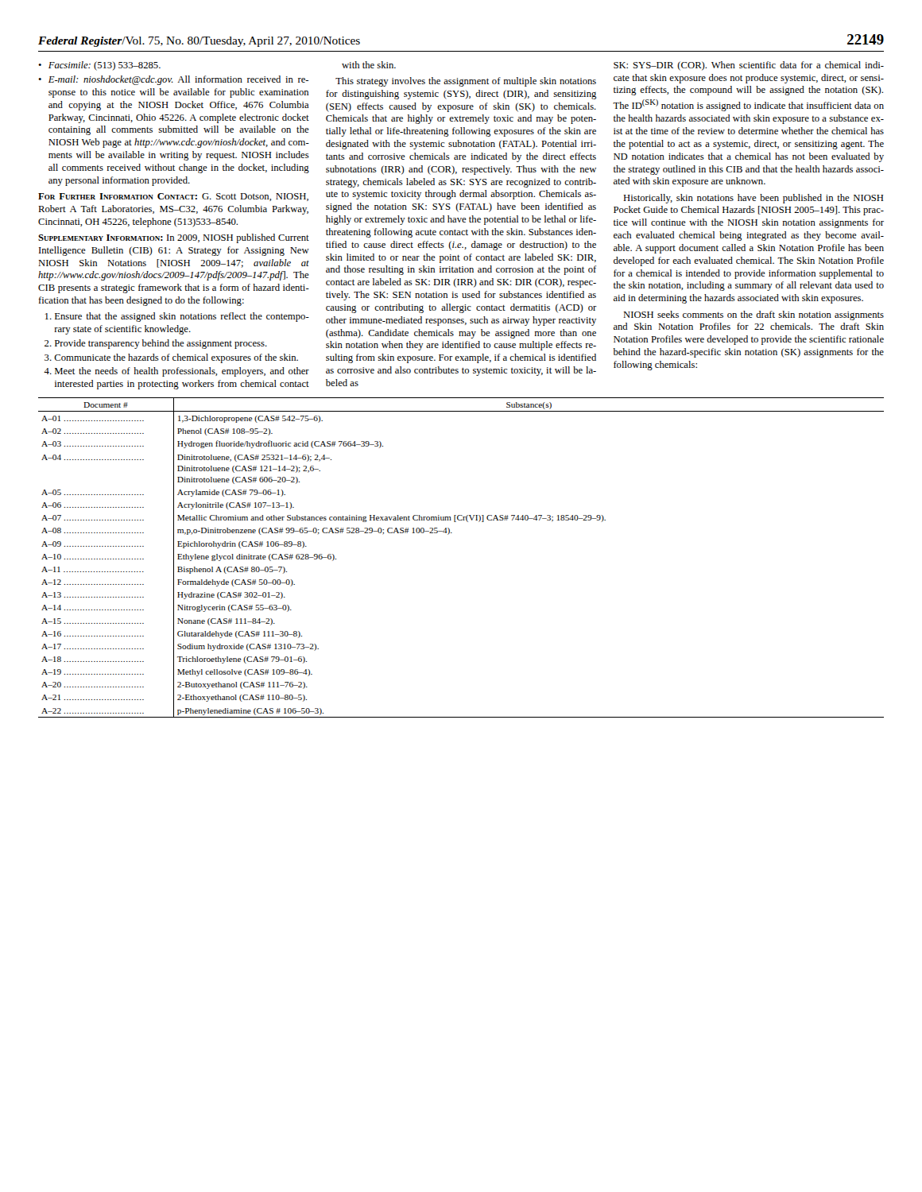Federal Register/Vol. 75, No. 80/Tuesday, April 27, 2010/Notices
22149
Facsimile: (513) 533–8285.
E-mail: nioshdocket@cdc.gov. All information received in response to this notice will be available for public examination and copying at the NIOSH Docket Office, 4676 Columbia Parkway, Cincinnati, Ohio 45226. A complete electronic docket containing all comments submitted will be available on the NIOSH Web page at http://www.cdc.gov/niosh/docket, and comments will be available in writing by request. NIOSH includes all comments received without change in the docket, including any personal information provided.
For Further Information Contact: G. Scott Dotson, NIOSH, Robert A Taft Laboratories, MS–C32, 4676 Columbia Parkway, Cincinnati, OH 45226, telephone (513)533–8540.
Supplementary Information: In 2009, NIOSH published Current Intelligence Bulletin (CIB) 61: A Strategy for Assigning New NIOSH Skin Notations [NIOSH 2009–147; available at http://www.cdc.gov/niosh/docs/2009–147/pdfs/2009–147.pdf]. The CIB presents a strategic framework that is a form of hazard identification that has been designed to do the following:
Ensure that the assigned skin notations reflect the contemporary state of scientific knowledge.
Provide transparency behind the assignment process.
Communicate the hazards of chemical exposures of the skin.
Meet the needs of health professionals, employers, and other interested parties in protecting workers from chemical contact with the skin.
This strategy involves the assignment of multiple skin notations for distinguishing systemic (SYS), direct (DIR), and sensitizing (SEN) effects caused by exposure of skin (SK) to chemicals. Chemicals that are highly or extremely toxic and may be potentially lethal or life-threatening following exposures of the skin are designated with the systemic subnotation (FATAL). Potential irritants and corrosive chemicals are indicated by the direct effects subnotations (IRR) and (COR), respectively. Thus with the new strategy, chemicals labeled as SK: SYS are recognized to contribute to systemic toxicity through dermal absorption. Chemicals assigned the notation SK: SYS (FATAL) have been identified as highly or extremely toxic and have the potential to be lethal or life-threatening following acute contact with the skin. Substances identified to cause direct effects (i.e., damage or destruction) to the skin limited to or near the point of contact are labeled SK: DIR, and those resulting in skin irritation and corrosion at the point of contact are labeled as SK: DIR (IRR) and SK: DIR (COR), respectively. The SK: SEN notation is used for substances identified as causing or contributing to allergic contact dermatitis (ACD) or other immune-mediated responses, such as airway hyper reactivity (asthma). Candidate chemicals may be assigned more than one skin notation when they are identified to cause multiple effects resulting from skin exposure. For example, if a chemical is identified as corrosive and also contributes to systemic toxicity, it will be labeled as
SK: SYS–DIR (COR). When scientific data for a chemical indicate that skin exposure does not produce systemic, direct, or sensitizing effects, the compound will be assigned the notation (SK). The ID(SK) notation is assigned to indicate that insufficient data on the health hazards associated with skin exposure to a substance exist at the time of the review to determine whether the chemical has the potential to act as a systemic, direct, or sensitizing agent. The ND notation indicates that a chemical has not been evaluated by the strategy outlined in this CIB and that the health hazards associated with skin exposure are unknown.
Historically, skin notations have been published in the NIOSH Pocket Guide to Chemical Hazards [NIOSH 2005–149]. This practice will continue with the NIOSH skin notation assignments for each evaluated chemical being integrated as they become available. A support document called a Skin Notation Profile has been developed for each evaluated chemical. The Skin Notation Profile for a chemical is intended to provide information supplemental to the skin notation, including a summary of all relevant data used to aid in determining the hazards associated with skin exposures.
NIOSH seeks comments on the draft skin notation assignments and Skin Notation Profiles for 22 chemicals. The draft Skin Notation Profiles were developed to provide the scientific rationale behind the hazard-specific skin notation (SK) assignments for the following chemicals:
| Document # | Substance(s) |
| --- | --- |
| A–01 .............................. | 1,3-Dichloropropene (CAS# 542–75–6). |
| A–02 .............................. | Phenol (CAS# 108–95–2). |
| A–03 .............................. | Hydrogen fluoride/hydrofluoric acid (CAS# 7664–39–3). |
| A–04 .............................. | Dinitrotoluene, (CAS# 25321–14–6); 2,4–. Dinitrotoluene (CAS# 121–14–2); 2,6–. Dinitrotoluene (CAS# 606–20–2). |
| A–05 .............................. | Acrylamide (CAS# 79–06–1). |
| A–06 .............................. | Acrylonitrile (CAS# 107–13–1). |
| A–07 .............................. | Metallic Chromium and other Substances containing Hexavalent Chromium [Cr(VI)] CAS# 7440–47–3; 18540–29–9). |
| A–08 .............................. | m,p,o-Dinitrobenzene (CAS# 99–65–0; CAS# 528–29–0; CAS# 100–25–4). |
| A–09 .............................. | Epichlorohydrin (CAS# 106–89–8). |
| A–10 .............................. | Ethylene glycol dinitrate (CAS# 628–96–6). |
| A–11 .............................. | Bisphenol A (CAS# 80–05–7). |
| A–12 .............................. | Formaldehyde (CAS# 50–00–0). |
| A–13 .............................. | Hydrazine (CAS# 302–01–2). |
| A–14 .............................. | Nitroglycerin (CAS# 55–63–0). |
| A–15 .............................. | Nonane (CAS# 111–84–2). |
| A–16 .............................. | Glutaraldehyde (CAS# 111–30–8). |
| A–17 .............................. | Sodium hydroxide (CAS# 1310–73–2). |
| A–18 .............................. | Trichloroethylene (CAS# 79–01–6). |
| A–19 .............................. | Methyl cellosolve (CAS# 109–86–4). |
| A–20 .............................. | 2-Butoxyethanol (CAS# 111–76–2). |
| A–21 .............................. | 2-Ethoxyethanol (CAS# 110–80–5). |
| A–22 .............................. | p-Phenylenediamine (CAS # 106–50–3). |